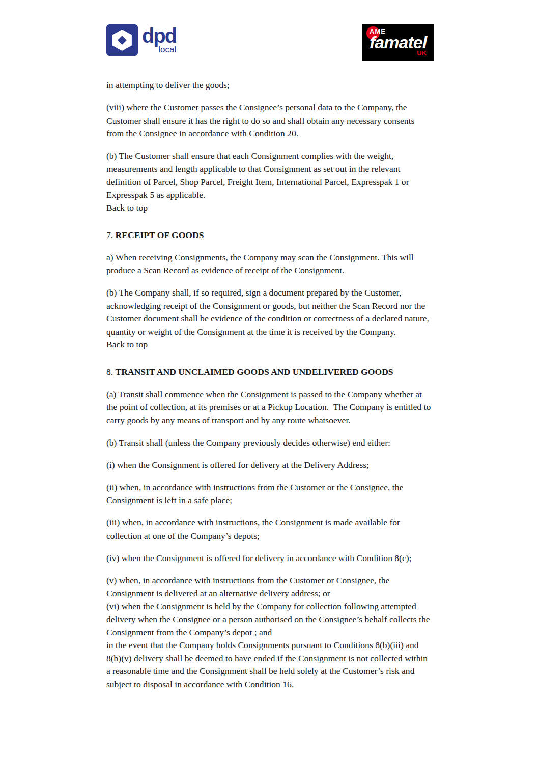dpd local
AME famatel UK
in attempting to deliver the goods;
(viii) where the Customer passes the Consignee’s personal data to the Company, the Customer shall ensure it has the right to do so and shall obtain any necessary consents from the Consignee in accordance with Condition 20.
(b) The Customer shall ensure that each Consignment complies with the weight, measurements and length applicable to that Consignment as set out in the relevant definition of Parcel, Shop Parcel, Freight Item, International Parcel, Expresspak 1 or Expresspak 5 as applicable.
Back to top
7. Receipt of Goods
a) When receiving Consignments, the Company may scan the Consignment. This will produce a Scan Record as evidence of receipt of the Consignment.
(b) The Company shall, if so required, sign a document prepared by the Customer, acknowledging receipt of the Consignment or goods, but neither the Scan Record nor the Customer document shall be evidence of the condition or correctness of a declared nature, quantity or weight of the Consignment at the time it is received by the Company.
Back to top
8. Transit and Unclaimed Goods and Undelivered Goods
(a) Transit shall commence when the Consignment is passed to the Company whether at the point of collection, at its premises or at a Pickup Location. The Company is entitled to carry goods by any means of transport and by any route whatsoever.
(b) Transit shall (unless the Company previously decides otherwise) end either:
(i) when the Consignment is offered for delivery at the Delivery Address;
(ii) when, in accordance with instructions from the Customer or the Consignee, the Consignment is left in a safe place;
(iii) when, in accordance with instructions, the Consignment is made available for collection at one of the Company’s depots;
(iv) when the Consignment is offered for delivery in accordance with Condition 8(c);
(v) when, in accordance with instructions from the Customer or Consignee, the Consignment is delivered at an alternative delivery address; or
(vi) when the Consignment is held by the Company for collection following attempted delivery when the Consignee or a person authorised on the Consignee’s behalf collects the Consignment from the Company’s depot ; and
in the event that the Company holds Consignments pursuant to Conditions 8(b)(iii) and 8(b)(v) delivery shall be deemed to have ended if the Consignment is not collected within a reasonable time and the Consignment shall be held solely at the Customer’s risk and subject to disposal in accordance with Condition 16.